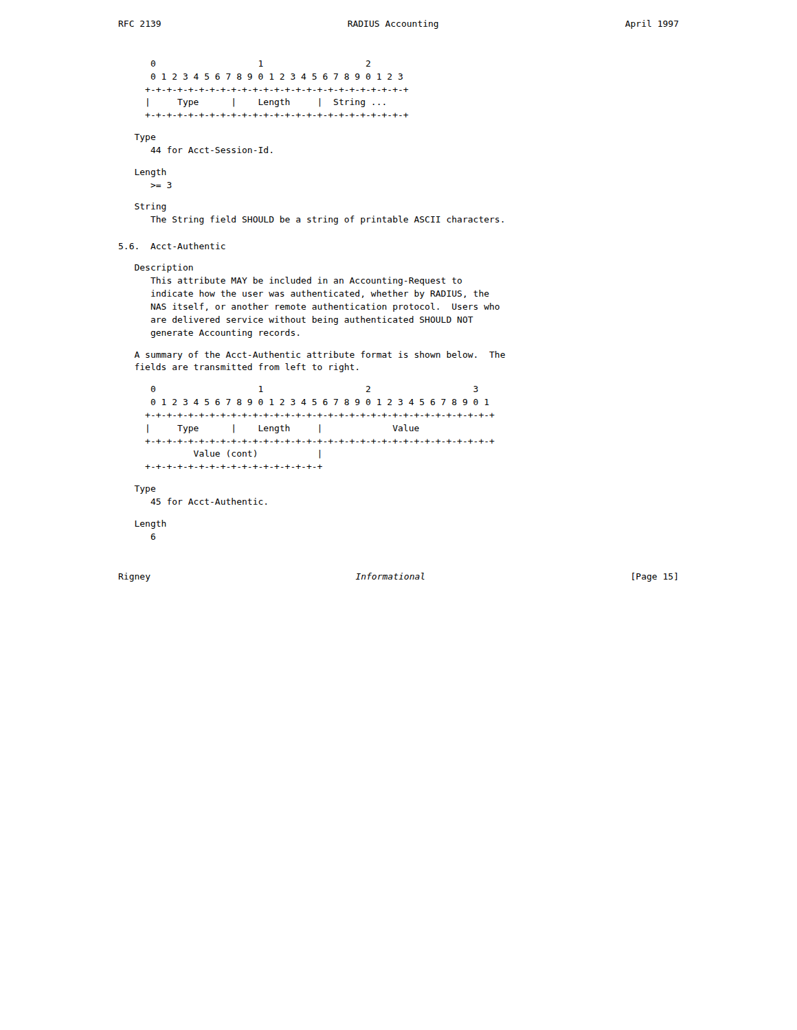RFC 2139 RADIUS Accounting April 1997
   0                   1                   2
   0 1 2 3 4 5 6 7 8 9 0 1 2 3 4 5 6 7 8 9 0 1 2 3
  +-+-+-+-+-+-+-+-+-+-+-+-+-+-+-+-+-+-+-+-+-+-+-+-+
  |     Type      |    Length     |  String ...
  +-+-+-+-+-+-+-+-+-+-+-+-+-+-+-+-+-+-+-+-+-+-+-+-+
Type
44 for Acct-Session-Id.
Length
>= 3
String
The String field SHOULD be a string of printable ASCII characters.
5.6. Acct-Authentic
Description
This attribute MAY be included in an Accounting-Request to
indicate how the user was authenticated, whether by RADIUS, the
NAS itself, or another remote authentication protocol. Users who
are delivered service without being authenticated SHOULD NOT
generate Accounting records.
A summary of the Acct-Authentic attribute format is shown below. The
fields are transmitted from left to right.
   0                   1                   2                   3
   0 1 2 3 4 5 6 7 8 9 0 1 2 3 4 5 6 7 8 9 0 1 2 3 4 5 6 7 8 9 0 1
  +-+-+-+-+-+-+-+-+-+-+-+-+-+-+-+-+-+-+-+-+-+-+-+-+-+-+-+-+-+-+-+-+
  |     Type      |    Length     |             Value
  +-+-+-+-+-+-+-+-+-+-+-+-+-+-+-+-+-+-+-+-+-+-+-+-+-+-+-+-+-+-+-+-+
           Value (cont)           |
  +-+-+-+-+-+-+-+-+-+-+-+-+-+-+-+-+
Type
45 for Acct-Authentic.
Length
6
Rigney Informational [Page 15]